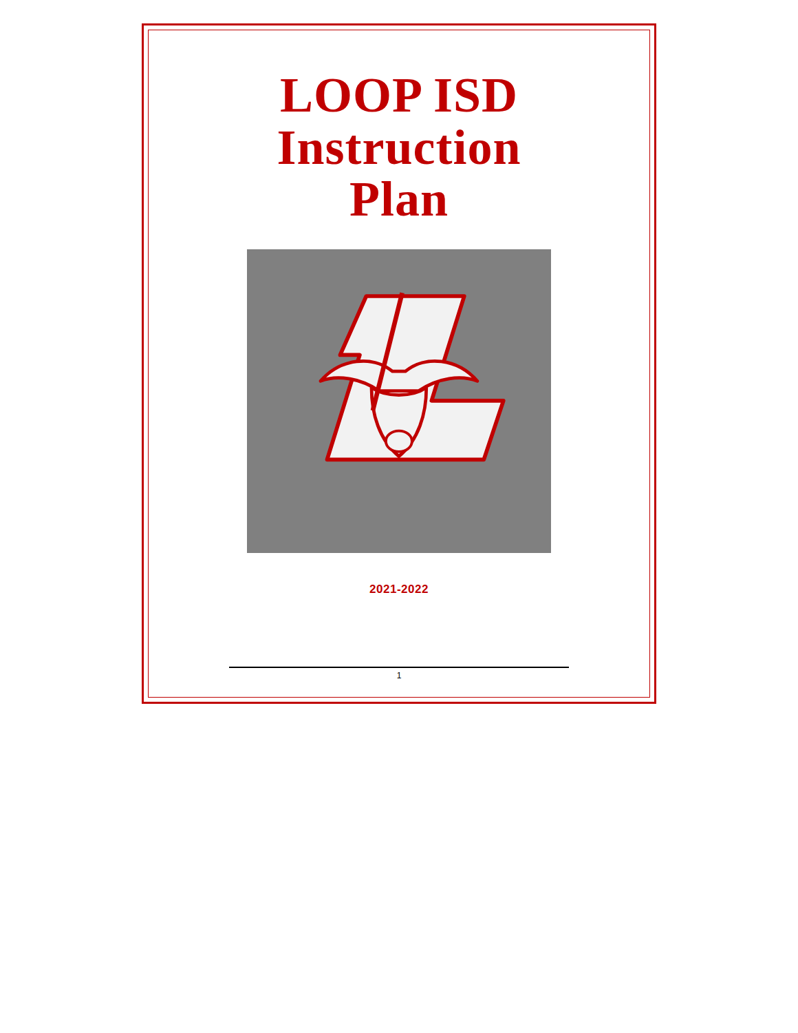LOOP ISD
Instruction
Plan
2021-2022
1